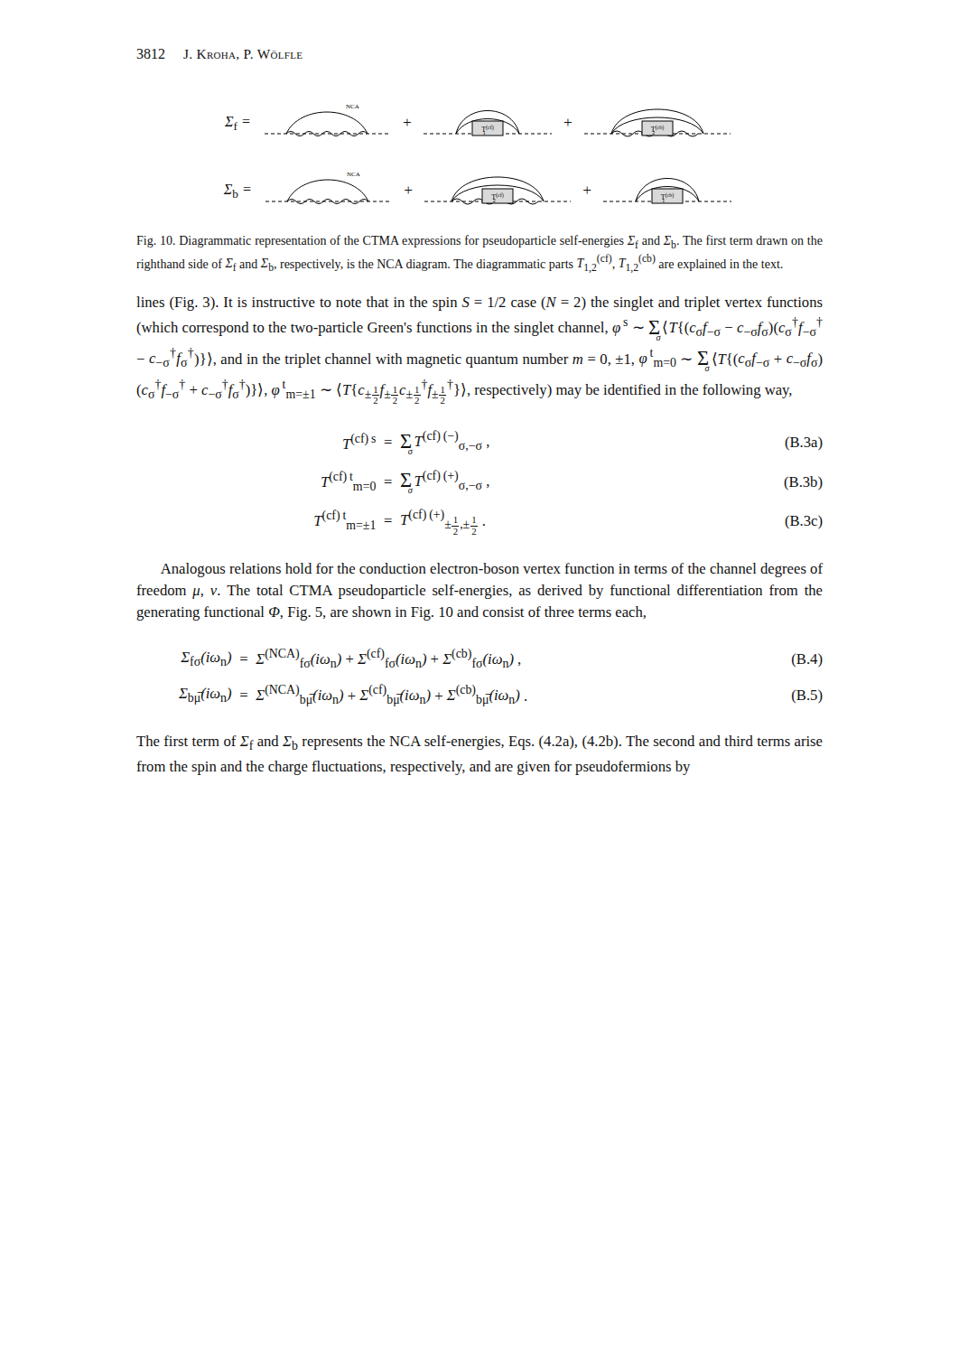3812 J. Kroha, P. Wölfle
Σf = NCA + T(cf)1 + T(cb)2
Σb = NCA + T(cf)2 + T(cb)1
Fig. 10. Diagrammatic representation of the CTMA expressions for pseudoparticle self-energies Σf and Σb. The first term drawn on the righthand side of Σf and Σb, respectively, is the NCA diagram. The diagrammatic parts T1,2(cf), T1,2(cb) are explained in the text.
lines (Fig. 3). It is instructive to note that in the spin S = 1/2 case (N = 2) the singlet and triplet vertex functions (which correspond to the two-particle Green's functions in the singlet channel, φ s ∼ Σσ⟨T{(cσf−σ − c−σfσ)(cσ†f−σ† − c−σ†fσ†)}⟩, and in the triplet channel with magnetic quantum number m = 0, ±1, φ tm=0 ∼ Σσ⟨T{(cσf−σ + c−σfσ)(cσ†f−σ† + c−σ†fσ†)}⟩, φ tm=±1 ∼ ⟨T{c±12f±12c±12†f±12†}⟩, respectively) may be identified in the following way,
| T (cf) s | = | Σ σ T (cf) (−) σ,−σ , | (B.3a) |
| T (cf) t m=0 | = | Σ σ T (cf) (+) σ,−σ , | (B.3b) |
| T (cf) t m=±1 | = | T (cf) (+) ± 1 2 ,± 1 2 . | (B.3c) |
Analogous relations hold for the conduction electron-boson vertex function in terms of the channel degrees of freedom μ, ν. The total CTMA pseudoparticle self-energies, as derived by functional differentiation from the generating functional Φ, Fig. 5, are shown in Fig. 10 and consist of three terms each,
| Σ fσ (iω n ) | = | Σ (NCA) fσ (iω n ) + Σ (cf) fσ (iω n ) + Σ (cb) fσ (iω n ) , | (B.4) |
| Σ bμ̅ (iω n ) | = | Σ (NCA) bμ̅ (iω n ) + Σ (cf) bμ̅ (iω n ) + Σ (cb) bμ̅ (iω n ) . | (B.5) |
The first term of Σf and Σb represents the NCA self-energies, Eqs. (4.2a), (4.2b). The second and third terms arise from the spin and the charge fluctuations, respectively, and are given for pseudofermions by